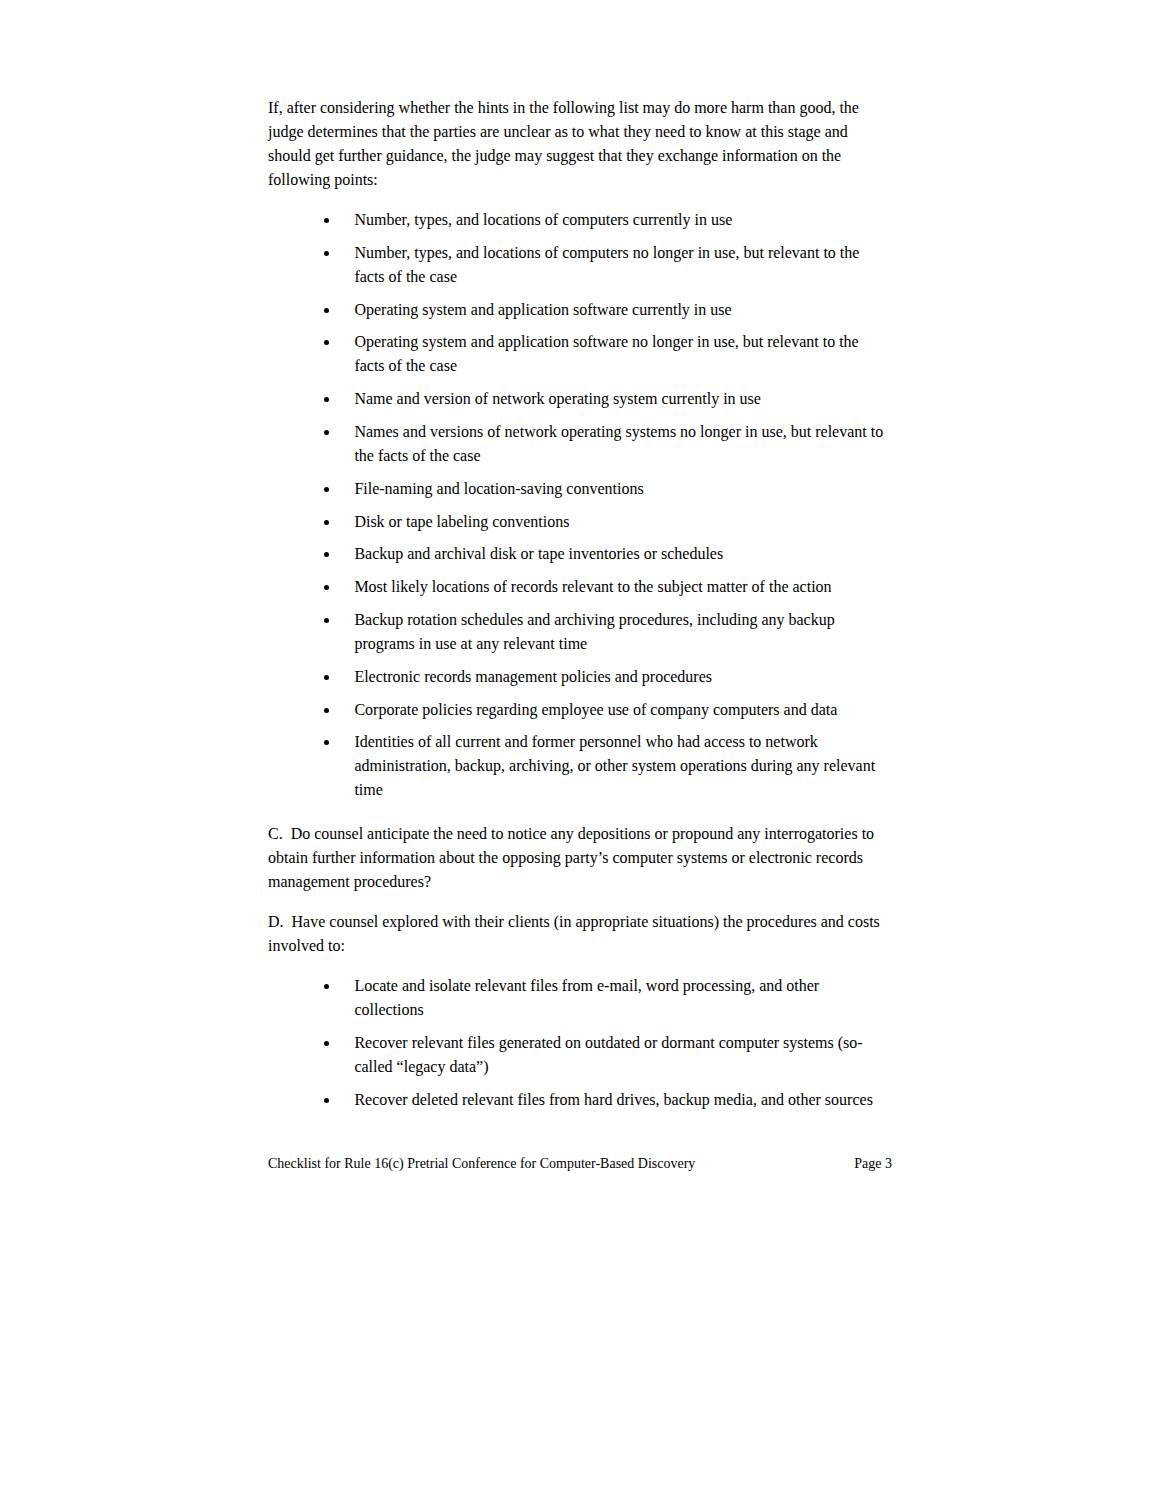If, after considering whether the hints in the following list may do more harm than good, the judge determines that the parties are unclear as to what they need to know at this stage and should get further guidance, the judge may suggest that they exchange information on the following points:
Number, types, and locations of computers currently in use
Number, types, and locations of computers no longer in use, but relevant to the facts of the case
Operating system and application software currently in use
Operating system and application software no longer in use, but relevant to the facts of the case
Name and version of network operating system currently in use
Names and versions of network operating systems no longer in use, but relevant to the facts of the case
File-naming and location-saving conventions
Disk or tape labeling conventions
Backup and archival disk or tape inventories or schedules
Most likely locations of records relevant to the subject matter of the action
Backup rotation schedules and archiving procedures, including any backup programs in use at any relevant time
Electronic records management policies and procedures
Corporate policies regarding employee use of company computers and data
Identities of all current and former personnel who had access to network administration, backup, archiving, or other system operations during any relevant time
C. Do counsel anticipate the need to notice any depositions or propound any interrogatories to obtain further information about the opposing party’s computer systems or electronic records management procedures?
D. Have counsel explored with their clients (in appropriate situations) the procedures and costs involved to:
Locate and isolate relevant files from e-mail, word processing, and other collections
Recover relevant files generated on outdated or dormant computer systems (so-called “legacy data”)
Recover deleted relevant files from hard drives, backup media, and other sources
Checklist for Rule 16(c) Pretrial Conference for Computer-Based Discovery Page 3